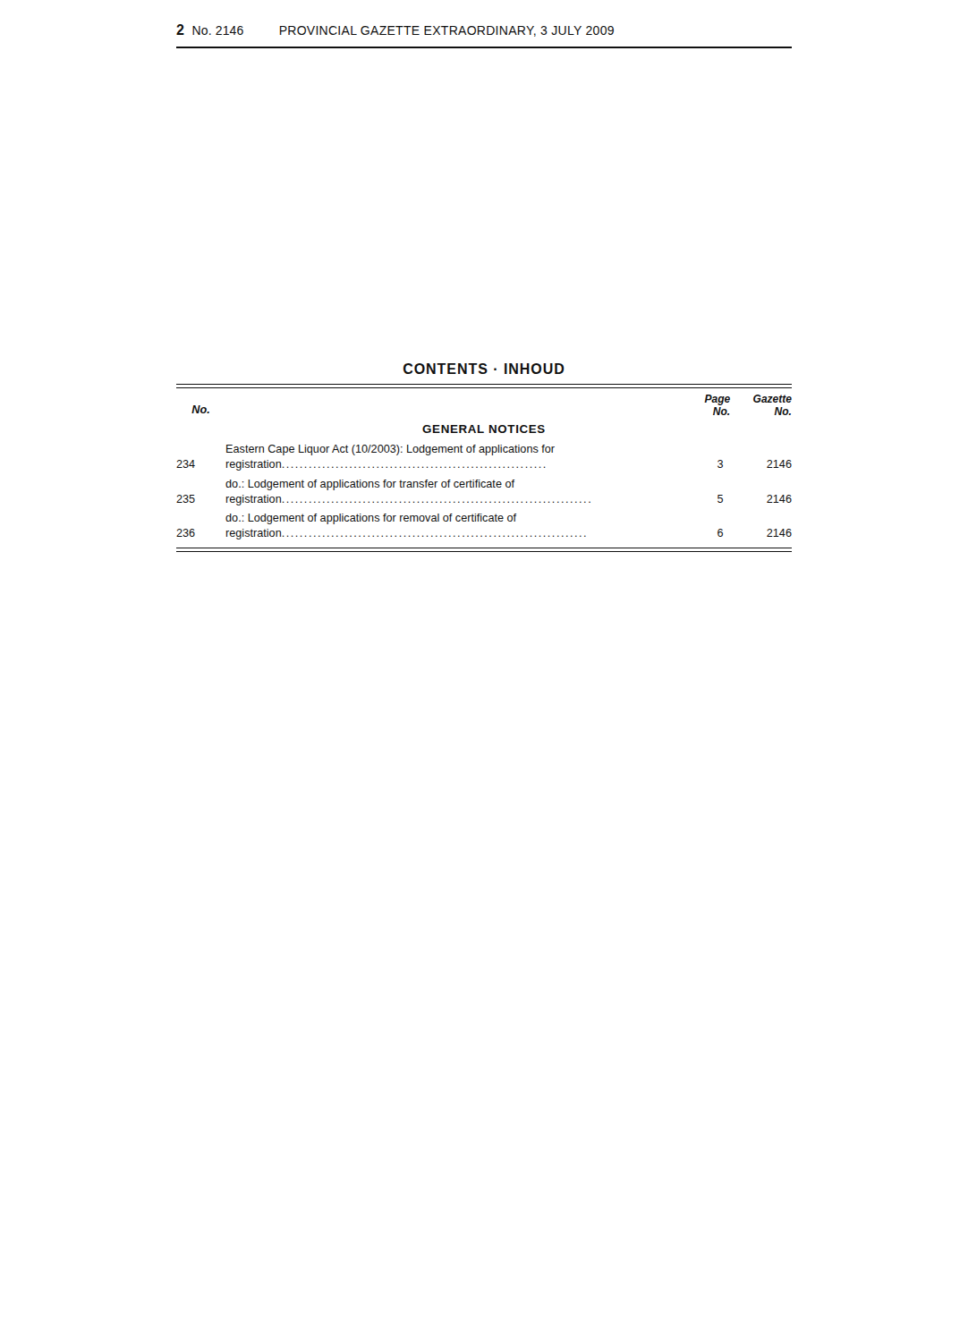2 No. 2146 PROVINCIAL GAZETTE EXTRAORDINARY, 3 JULY 2009
CONTENTS · INHOUD
| No. | | Page No. | Gazette No. |
| --- | --- | --- | --- |
| GENERAL NOTICES |
| 234 | Eastern Cape Liquor Act (10/2003): Lodgement of applications for registration ........................................................... | 3 | 2146 |
| 235 | do.: Lodgement of applications for transfer of certificate of registration ..................................................................... | 5 | 2146 |
| 236 | do.: Lodgement of applications for removal of certificate of registration .................................................................... | 6 | 2146 |